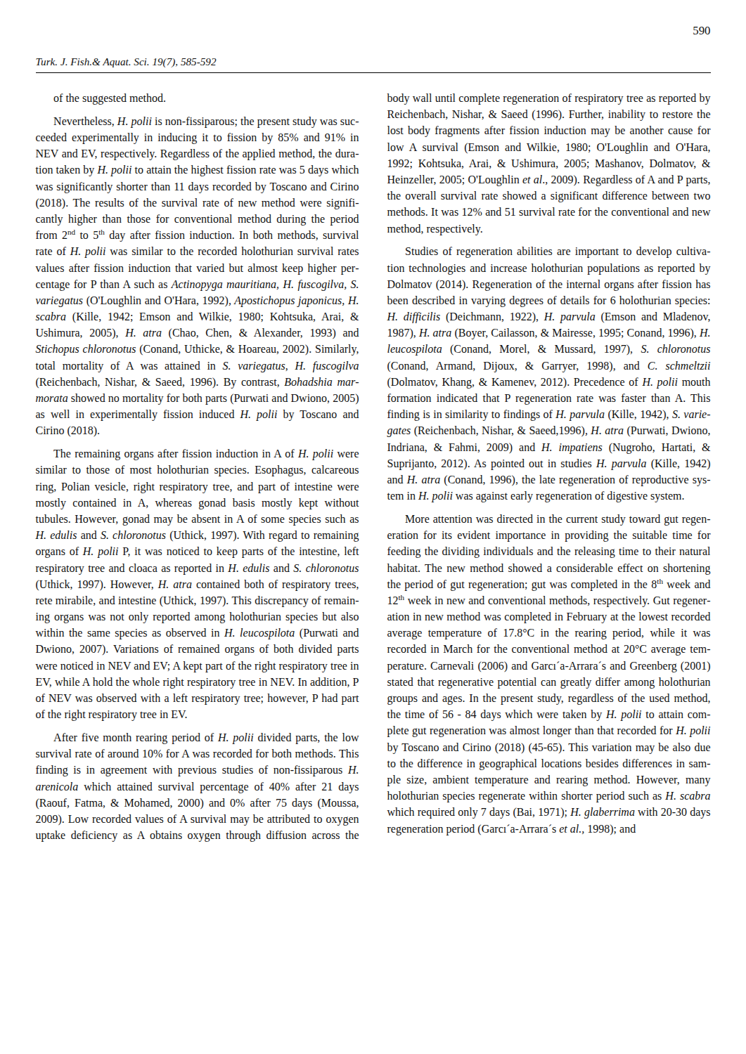590
Turk. J. Fish.& Aquat. Sci. 19(7), 585-592
of the suggested method.
Nevertheless, H. polii is non-fissiparous; the present study was succeeded experimentally in inducing it to fission by 85% and 91% in NEV and EV, respectively. Regardless of the applied method, the duration taken by H. polii to attain the highest fission rate was 5 days which was significantly shorter than 11 days recorded by Toscano and Cirino (2018). The results of the survival rate of new method were significantly higher than those for conventional method during the period from 2nd to 5th day after fission induction. In both methods, survival rate of H. polii was similar to the recorded holothurian survival rates values after fission induction that varied but almost keep higher percentage for P than A such as Actinopyga mauritiana, H. fuscogilva, S. variegatus (O'Loughlin and O'Hara, 1992), Apostichopus japonicus, H. scabra (Kille, 1942; Emson and Wilkie, 1980; Kohtsuka, Arai, & Ushimura, 2005), H. atra (Chao, Chen, & Alexander, 1993) and Stichopus chloronotus (Conand, Uthicke, & Hoareau, 2002). Similarly, total mortality of A was attained in S. variegatus, H. fuscogilva (Reichenbach, Nishar, & Saeed, 1996). By contrast, Bohadshia marmorata showed no mortality for both parts (Purwati and Dwiono, 2005) as well in experimentally fission induced H. polii by Toscano and Cirino (2018).
The remaining organs after fission induction in A of H. polii were similar to those of most holothurian species. Esophagus, calcareous ring, Polian vesicle, right respiratory tree, and part of intestine were mostly contained in A, whereas gonad basis mostly kept without tubules. However, gonad may be absent in A of some species such as H. edulis and S. chloronotus (Uthick, 1997). With regard to remaining organs of H. polii P, it was noticed to keep parts of the intestine, left respiratory tree and cloaca as reported in H. edulis and S. chloronotus (Uthick, 1997). However, H. atra contained both of respiratory trees, rete mirabile, and intestine (Uthick, 1997). This discrepancy of remaining organs was not only reported among holothurian species but also within the same species as observed in H. leucospilota (Purwati and Dwiono, 2007). Variations of remained organs of both divided parts were noticed in NEV and EV; A kept part of the right respiratory tree in EV, while A hold the whole right respiratory tree in NEV. In addition, P of NEV was observed with a left respiratory tree; however, P had part of the right respiratory tree in EV.
After five month rearing period of H. polii divided parts, the low survival rate of around 10% for A was recorded for both methods. This finding is in agreement with previous studies of non-fissiparous H. arenicola which attained survival percentage of 40% after 21 days (Raouf, Fatma, & Mohamed, 2000) and 0% after 75 days (Moussa, 2009). Low recorded values of A survival may be attributed to oxygen uptake deficiency as A obtains oxygen through diffusion across the body wall until complete regeneration of respiratory tree as reported by Reichenbach, Nishar, & Saeed (1996). Further, inability to restore the lost body fragments after fission induction may be another cause for low A survival (Emson and Wilkie, 1980; O'Loughlin and O'Hara, 1992; Kohtsuka, Arai, & Ushimura, 2005; Mashanov, Dolmatov, & Heinzeller, 2005; O'Loughlin et al., 2009). Regardless of A and P parts, the overall survival rate showed a significant difference between two methods. It was 12% and 51 survival rate for the conventional and new method, respectively.
Studies of regeneration abilities are important to develop cultivation technologies and increase holothurian populations as reported by Dolmatov (2014). Regeneration of the internal organs after fission has been described in varying degrees of details for 6 holothurian species: H. difficilis (Deichmann, 1922), H. parvula (Emson and Mladenov, 1987), H. atra (Boyer, Cailasson, & Mairesse, 1995; Conand, 1996), H. leucospilota (Conand, Morel, & Mussard, 1997), S. chloronotus (Conand, Armand, Dijoux, & Garryer, 1998), and C. schmeltzii (Dolmatov, Khang, & Kamenev, 2012). Precedence of H. polii mouth formation indicated that P regeneration rate was faster than A. This finding is in similarity to findings of H. parvula (Kille, 1942), S. variegates (Reichenbach, Nishar, & Saeed,1996), H. atra (Purwati, Dwiono, Indriana, & Fahmi, 2009) and H. impatiens (Nugroho, Hartati, & Suprijanto, 2012). As pointed out in studies H. parvula (Kille, 1942) and H. atra (Conand, 1996), the late regeneration of reproductive system in H. polii was against early regeneration of digestive system.
More attention was directed in the current study toward gut regeneration for its evident importance in providing the suitable time for feeding the dividing individuals and the releasing time to their natural habitat. The new method showed a considerable effect on shortening the period of gut regeneration; gut was completed in the 8th week and 12th week in new and conventional methods, respectively. Gut regeneration in new method was completed in February at the lowest recorded average temperature of 17.8°C in the rearing period, while it was recorded in March for the conventional method at 20°C average temperature. Carnevali (2006) and Garcı´a-Arrara´s and Greenberg (2001) stated that regenerative potential can greatly differ among holothurian groups and ages. In the present study, regardless of the used method, the time of 56 - 84 days which were taken by H. polii to attain complete gut regeneration was almost longer than that recorded for H. polii by Toscano and Cirino (2018) (45-65). This variation may be also due to the difference in geographical locations besides differences in sample size, ambient temperature and rearing method. However, many holothurian species regenerate within shorter period such as H. scabra which required only 7 days (Bai, 1971); H. glaberrima with 20-30 days regeneration period (Garcı´a-Arrara´s et al., 1998); and